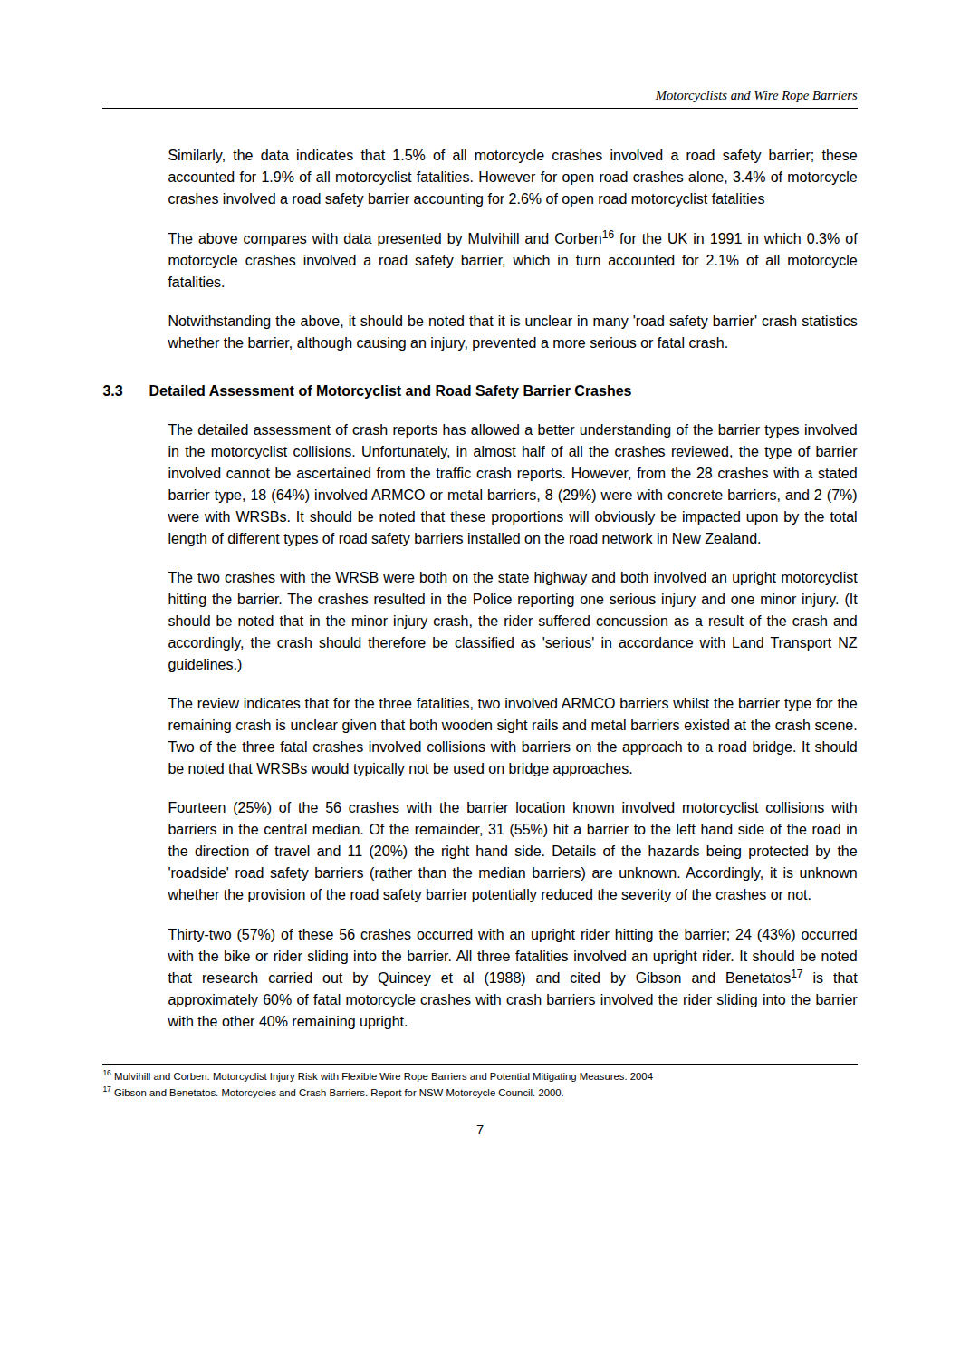Motorcyclists and Wire Rope Barriers
Similarly, the data indicates that 1.5% of all motorcycle crashes involved a road safety barrier; these accounted for 1.9% of all motorcyclist fatalities. However for open road crashes alone, 3.4% of motorcycle crashes involved a road safety barrier accounting for 2.6% of open road motorcyclist fatalities
The above compares with data presented by Mulvihill and Corben16 for the UK in 1991 in which 0.3% of motorcycle crashes involved a road safety barrier, which in turn accounted for 2.1% of all motorcycle fatalities.
Notwithstanding the above, it should be noted that it is unclear in many 'road safety barrier' crash statistics whether the barrier, although causing an injury, prevented a more serious or fatal crash.
3.3 Detailed Assessment of Motorcyclist and Road Safety Barrier Crashes
The detailed assessment of crash reports has allowed a better understanding of the barrier types involved in the motorcyclist collisions. Unfortunately, in almost half of all the crashes reviewed, the type of barrier involved cannot be ascertained from the traffic crash reports. However, from the 28 crashes with a stated barrier type, 18 (64%) involved ARMCO or metal barriers, 8 (29%) were with concrete barriers, and 2 (7%) were with WRSBs. It should be noted that these proportions will obviously be impacted upon by the total length of different types of road safety barriers installed on the road network in New Zealand.
The two crashes with the WRSB were both on the state highway and both involved an upright motorcyclist hitting the barrier. The crashes resulted in the Police reporting one serious injury and one minor injury. (It should be noted that in the minor injury crash, the rider suffered concussion as a result of the crash and accordingly, the crash should therefore be classified as 'serious' in accordance with Land Transport NZ guidelines.)
The review indicates that for the three fatalities, two involved ARMCO barriers whilst the barrier type for the remaining crash is unclear given that both wooden sight rails and metal barriers existed at the crash scene. Two of the three fatal crashes involved collisions with barriers on the approach to a road bridge. It should be noted that WRSBs would typically not be used on bridge approaches.
Fourteen (25%) of the 56 crashes with the barrier location known involved motorcyclist collisions with barriers in the central median. Of the remainder, 31 (55%) hit a barrier to the left hand side of the road in the direction of travel and 11 (20%) the right hand side. Details of the hazards being protected by the 'roadside' road safety barriers (rather than the median barriers) are unknown. Accordingly, it is unknown whether the provision of the road safety barrier potentially reduced the severity of the crashes or not.
Thirty-two (57%) of these 56 crashes occurred with an upright rider hitting the barrier; 24 (43%) occurred with the bike or rider sliding into the barrier. All three fatalities involved an upright rider. It should be noted that research carried out by Quincey et al (1988) and cited by Gibson and Benetatos17 is that approximately 60% of fatal motorcycle crashes with crash barriers involved the rider sliding into the barrier with the other 40% remaining upright.
16 Mulvihill and Corben. Motorcyclist Injury Risk with Flexible Wire Rope Barriers and Potential Mitigating Measures. 2004
17 Gibson and Benetatos. Motorcycles and Crash Barriers. Report for NSW Motorcycle Council. 2000.
7